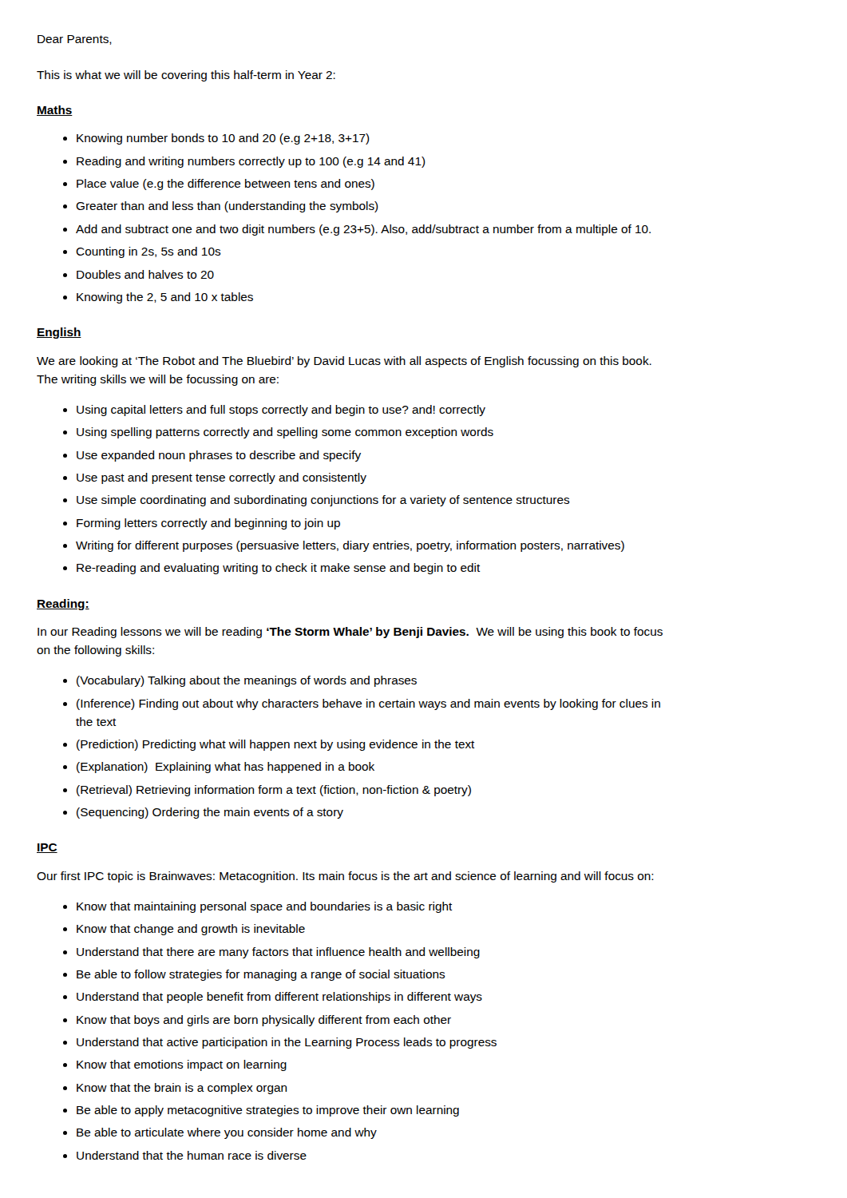Dear Parents,
This is what we will be covering this half-term in Year 2:
Maths
Knowing number bonds to 10 and 20 (e.g 2+18, 3+17)
Reading and writing numbers correctly up to 100 (e.g 14 and 41)
Place value (e.g the difference between tens and ones)
Greater than and less than (understanding the symbols)
Add and subtract one and two digit numbers (e.g 23+5). Also, add/subtract a number from a multiple of 10.
Counting in 2s, 5s and 10s
Doubles and halves to 20
Knowing the 2, 5 and 10 x tables
English
We are looking at ‘The Robot and The Bluebird’ by David Lucas with all aspects of English focussing on this book. The writing skills we will be focussing on are:
Using capital letters and full stops correctly and begin to use? and! correctly
Using spelling patterns correctly and spelling some common exception words
Use expanded noun phrases to describe and specify
Use past and present tense correctly and consistently
Use simple coordinating and subordinating conjunctions for a variety of sentence structures
Forming letters correctly and beginning to join up
Writing for different purposes (persuasive letters, diary entries, poetry, information posters, narratives)
Re-reading and evaluating writing to check it make sense and begin to edit
Reading:
In our Reading lessons we will be reading ‘The Storm Whale’ by Benji Davies. We will be using this book to focus on the following skills:
(Vocabulary) Talking about the meanings of words and phrases
(Inference) Finding out about why characters behave in certain ways and main events by looking for clues in the text
(Prediction) Predicting what will happen next by using evidence in the text
(Explanation) Explaining what has happened in a book
(Retrieval) Retrieving information form a text (fiction, non-fiction & poetry)
(Sequencing) Ordering the main events of a story
IPC
Our first IPC topic is Brainwaves: Metacognition. Its main focus is the art and science of learning and will focus on:
Know that maintaining personal space and boundaries is a basic right
Know that change and growth is inevitable
Understand that there are many factors that influence health and wellbeing
Be able to follow strategies for managing a range of social situations
Understand that people benefit from different relationships in different ways
Know that boys and girls are born physically different from each other
Understand that active participation in the Learning Process leads to progress
Know that emotions impact on learning
Know that the brain is a complex organ
Be able to apply metacognitive strategies to improve their own learning
Be able to articulate where you consider home and why
Understand that the human race is diverse